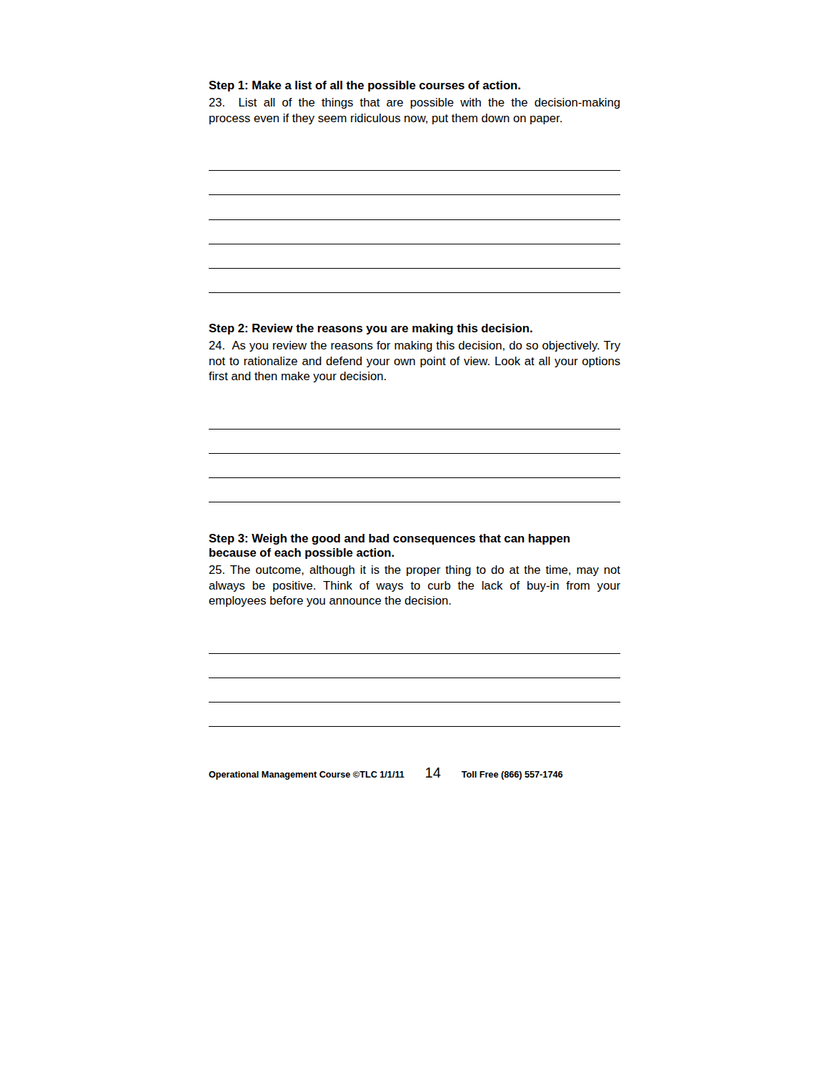Step 1: Make a list of all the possible courses of action.
23. List all of the things that are possible with the the decision-making process even if they seem ridiculous now, put them down on paper.
Step 2: Review the reasons you are making this decision.
24. As you review the reasons for making this decision, do so objectively. Try not to rationalize and defend your own point of view. Look at all your options first and then make your decision.
Step 3: Weigh the good and bad consequences that can happen because of each possible action.
25. The outcome, although it is the proper thing to do at the time, may not always be positive. Think of ways to curb the lack of buy-in from your employees before you announce the decision.
Operational Management Course ©TLC 1/1/11
14
Toll Free (866) 557-1746